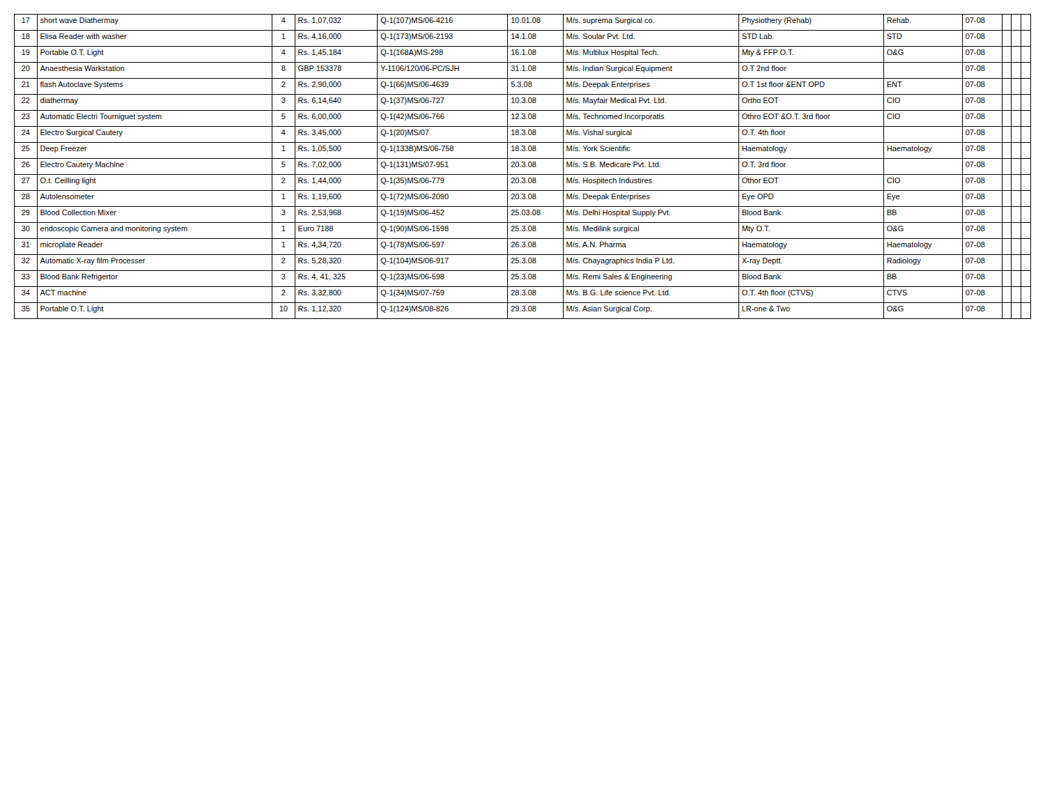| 17 | short wave Diathermay | 4 | Rs. 1,07,032 | Q-1(107)MS/06-4216 | 10.01.08 | M/s. suprema Surgical co. | Physiothery (Rehab) | Rehab. | 07-08 | | | |
| 18 | Elisa Reader with washer | 1 | Rs. 4,16,000 | Q-1(173)MS/06-2193 | 14.1.08 | M/s. Soular Pvt. Ltd. | STD Lab. | STD | 07-08 | | | |
| 19 | Portable O.T. Light | 4 | Rs. 1,45,184 | Q-1(168A)MS-298 | 16.1.08 | M/s. Multilux Hospital Tech. | Mty & FFP O.T. | O&G | 07-08 | | | |
| 20 | Anaesthesia Warkstation | 8 | GBP 153378 | Y-1106/120/06-PC/SJH | 31.1.08 | M/s. Indian Surgical Equipment | O.T 2nd floor | | 07-08 | | | |
| 21 | flash Autoclave Systems | 2 | Rs. 2,90,000 | Q-1(66)MS/06-4639 | 5.3.08 | M/s. Deepak Enterprises | O.T 1st floor &ENT OPD | ENT | 07-08 | | | |
| 22 | diathermay | 3 | Rs. 6,14,640 | Q-1(37)MS/06-727 | 10.3.08 | M/s. Mayfair Medical Pvt. Ltd. | Ortho EOT | CIO | 07-08 | | | |
| 23 | Automatic Electri Tourniguet system | 5 | Rs. 6,00,000 | Q-1(42)MS/06-766 | 12.3.08 | M/s. Technomed Incorporatis | Othro EOT &O.T. 3rd floor | CIO | 07-08 | | | |
| 24 | Electro Surgical Cautery | 4 | Rs. 3,45,000 | Q-1(20)MS/07 | 18.3.08 | M/s. Vishal surgical | O.T. 4th floor | | 07-08 | | | |
| 25 | Deep Freezer | 1 | Rs. 1,05,500 | Q-1(133B)MS/06-758 | 18.3.08 | M/s. York Scientific | Haematology | Haematology | 07-08 | | | |
| 26 | Electro Cautery Machine | 5 | Rs. 7,02,000 | Q-1(131)MS/07-951 | 20.3.08 | M/s. S.B. Medicare Pvt. Ltd. | O.T. 3rd floor | | 07-08 | | | |
| 27 | O.t. Ceilling light | 2 | Rs. 1,44,000 | Q-1(35)MS/06-779 | 20.3.08 | M/s. Hospitech Industires | Othor EOT | CIO | 07-08 | | | |
| 28 | Autolensometer | 1 | Rs. 1,19,600 | Q-1(72)MS/06-2090 | 20.3.08 | M/s. Deepak Enterprises | Eye OPD | Eye | 07-08 | | | |
| 29 | Blood Collection Mixer | 3 | Rs. 2,53,968 | Q-1(19)MS/06-452 | 25.03.08 | M/s. Delhi Hospital Supply Pvt. | Blood Bank | BB | 07-08 | | | |
| 30 | endoscopic Camera and monitoring system | 1 | Euro 7188 | Q-1(90)MS/06-1598 | 25.3.08 | M/s. Medilink surgical | Mty O.T. | O&G | 07-08 | | | |
| 31 | microplate Reader | 1 | Rs. 4,34,720 | Q-1(78)MS/06-597 | 26.3.08 | M/s. A.N. Pharma | Haematology | Haematology | 07-08 | | | |
| 32 | Automatic X-ray film Processer | 2 | Rs. 5,28,320 | Q-1(104)MS/06-917 | 25.3.08 | M/s. Chayagraphics India P Ltd. | X-ray Deptt. | Radiology | 07-08 | | | |
| 33 | Blood Bank Refrigertor | 3 | Rs. 4, 41, 325 | Q-1(23)MS/06-598 | 25.3.08 | M/s. Remi Sales & Engineering | Blood Bank | BB | 07-08 | | | |
| 34 | ACT machine | 2 | Rs. 3,32,800 | Q-1(34)MS/07-759 | 28.3.08 | M/s. B.G. Life science Pvt. Ltd. | O.T. 4th floor (CTVS) | CTVS | 07-08 | | | |
| 35 | Portable O.T. Light | 10 | Rs. 1,12,320 | Q-1(124)MS/08-826 | 29.3.08 | M/s. Asian Surgical Corp. | LR-one & Two | O&G | 07-08 | | | |